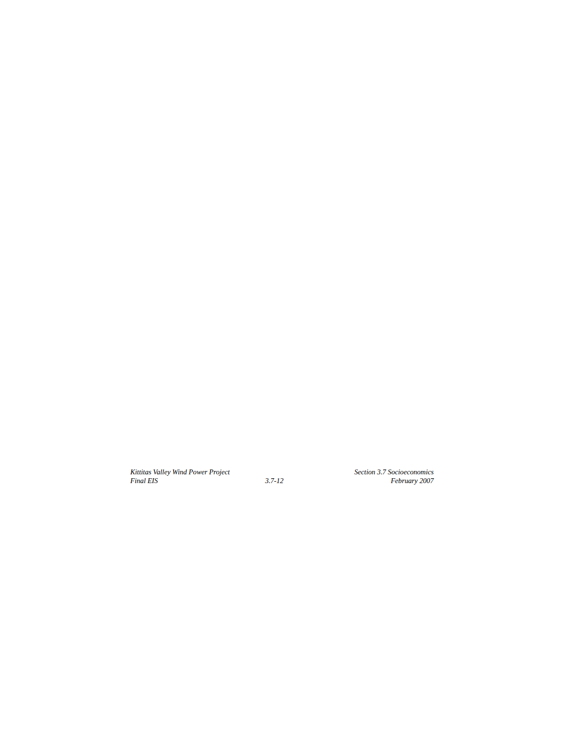Kittitas Valley Wind Power Project
Section 3.7 Socioeconomics
Final EIS
3.7-12
February 2007